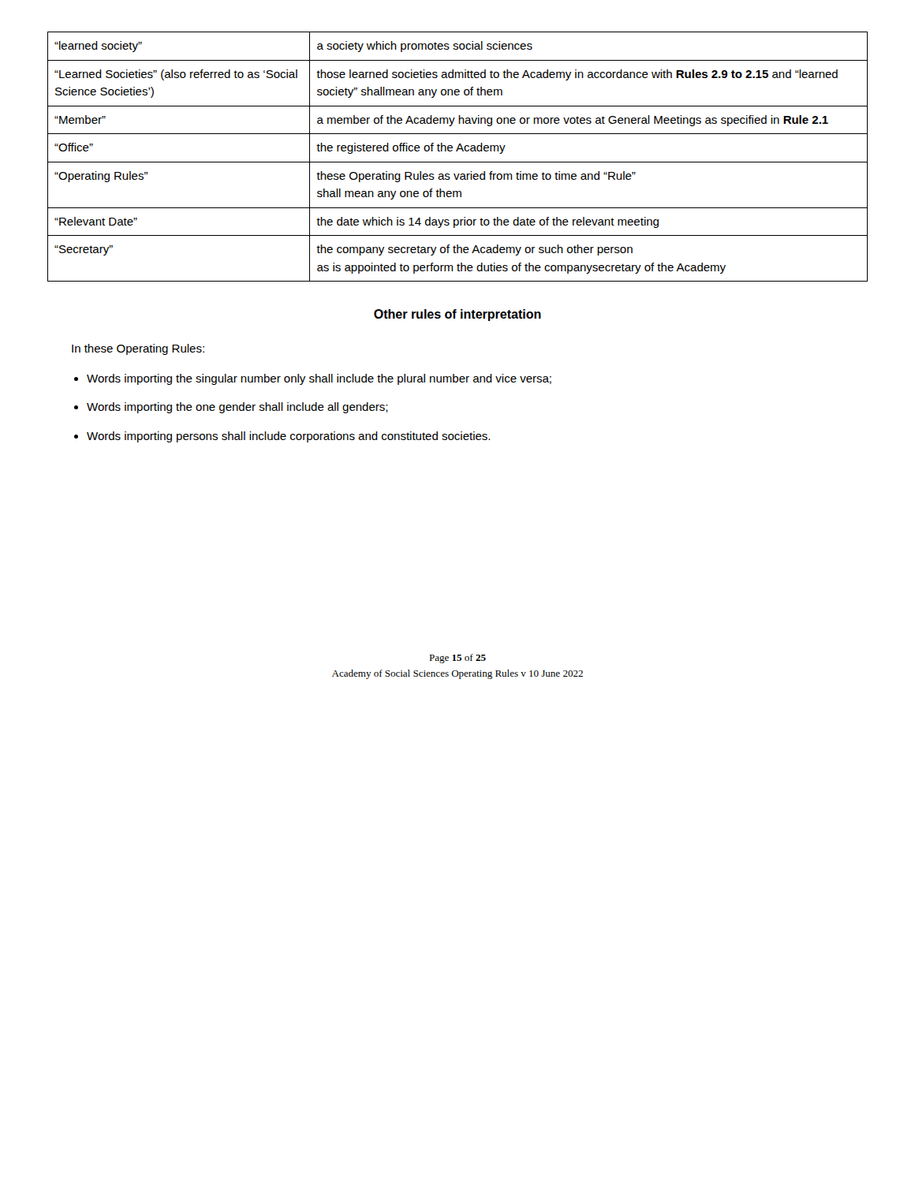| “learned society” | a society which promotes social sciences |
| “Learned Societies” (also referred to as ‘Social Science Societies’) | those learned societies admitted to the Academy in accordance with Rules 2.9 to 2.15 and “learned society” shallmean any one of them |
| “Member” | a member of the Academy having one or more votes at General Meetings as specified in Rule 2.1 |
| “Office” | the registered office of the Academy |
| “Operating Rules” | these Operating Rules as varied from time to time and “Rule” shall mean any one of them |
| “Relevant Date” | the date which is 14 days prior to the date of the relevant meeting |
| “Secretary” | the company secretary of the Academy or such other person as is appointed to perform the duties of the companysecretary of the Academy |
Other rules of interpretation
In these Operating Rules:
Words importing the singular number only shall include the plural number and vice versa;
Words importing the one gender shall include all genders;
Words importing persons shall include corporations and constituted societies.
Page 15 of 25
Academy of Social Sciences Operating Rules v 10 June 2022